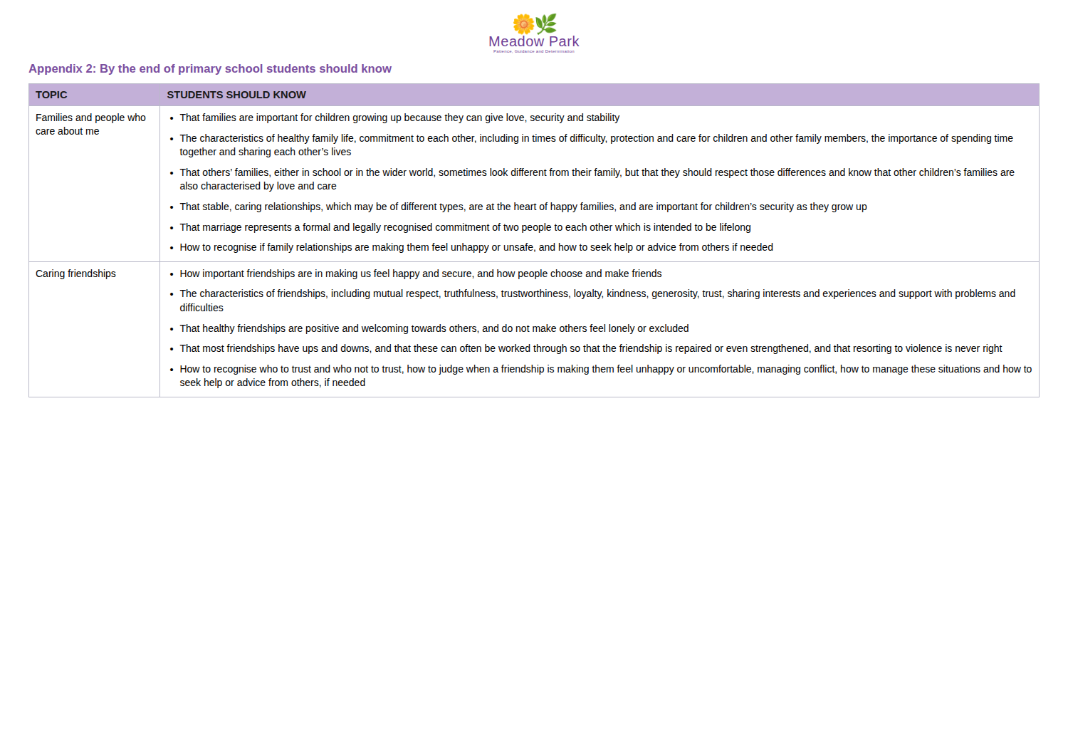🌼🌿
Meadow Park
Patience, Guidance and Determination
Appendix 2: By the end of primary school students should know
| TOPIC | STUDENTS SHOULD KNOW |
| --- | --- |
| Families and people who care about me | That families are important for children growing up because they can give love, security and stability The characteristics of healthy family life, commitment to each other, including in times of difficulty, protection and care for children and other family members, the importance of spending time together and sharing each other’s lives That others’ families, either in school or in the wider world, sometimes look different from their family, but that they should respect those differences and know that other children’s families are also characterised by love and care That stable, caring relationships, which may be of different types, are at the heart of happy families, and are important for children’s security as they grow up That marriage represents a formal and legally recognised commitment of two people to each other which is intended to be lifelong How to recognise if family relationships are making them feel unhappy or unsafe, and how to seek help or advice from others if needed |
| Caring friendships | How important friendships are in making us feel happy and secure, and how people choose and make friends The characteristics of friendships, including mutual respect, truthfulness, trustworthiness, loyalty, kindness, generosity, trust, sharing interests and experiences and support with problems and difficulties That healthy friendships are positive and welcoming towards others, and do not make others feel lonely or excluded That most friendships have ups and downs, and that these can often be worked through so that the friendship is repaired or even strengthened, and that resorting to violence is never right How to recognise who to trust and who not to trust, how to judge when a friendship is making them feel unhappy or uncomfortable, managing conflict, how to manage these situations and how to seek help or advice from others, if needed |